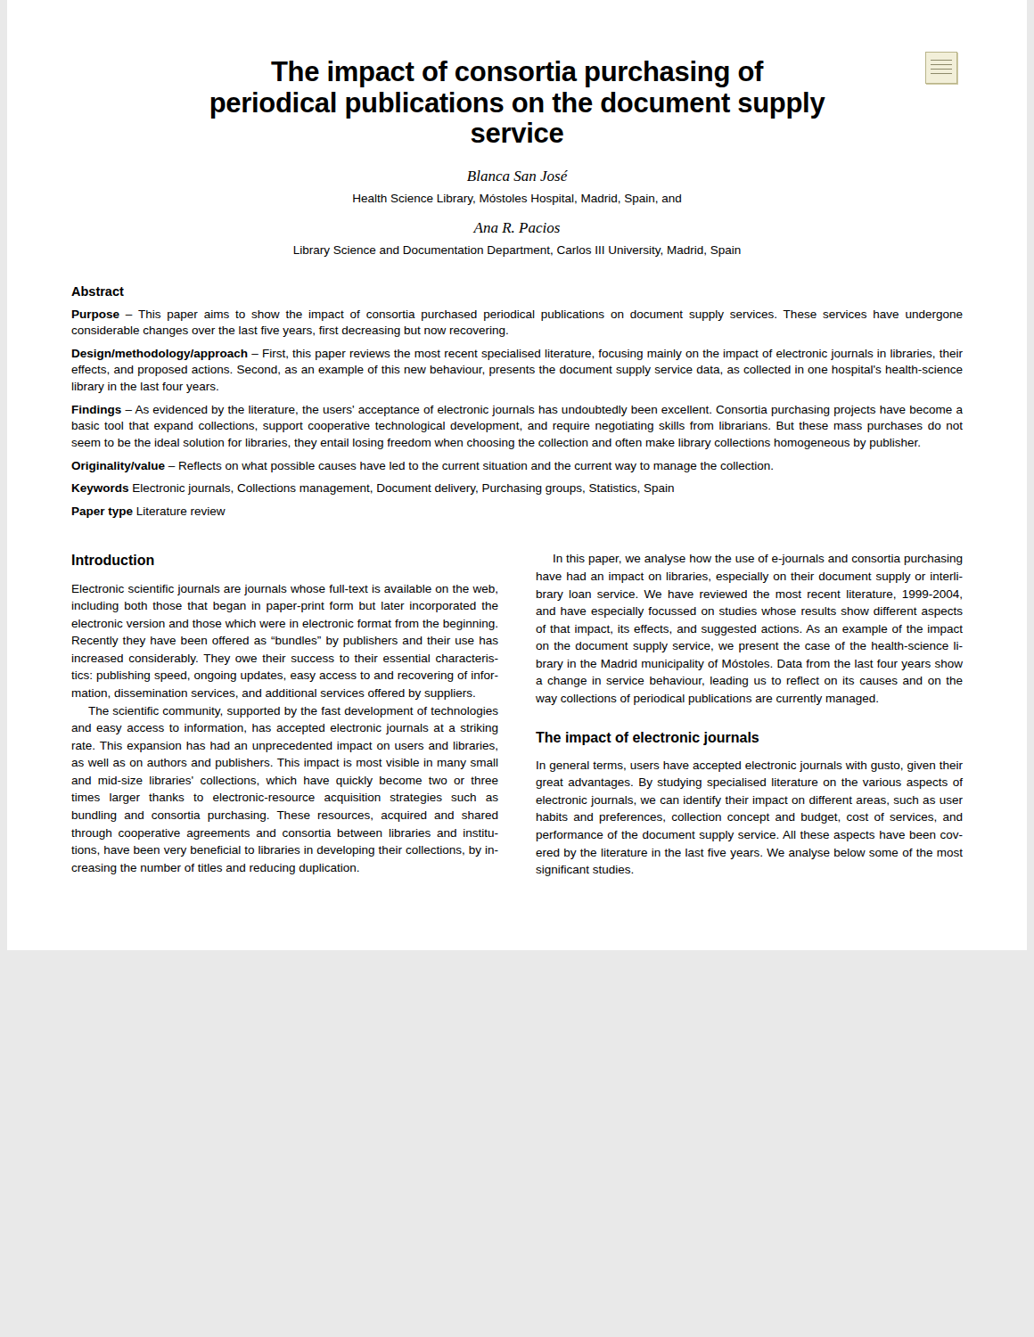The impact of consortia purchasing of
periodical publications on the document supply
service
Blanca San José
Health Science Library, Móstoles Hospital, Madrid, Spain, and
Ana R. Pacios
Library Science and Documentation Department, Carlos III University, Madrid, Spain
Abstract
Purpose – This paper aims to show the impact of consortia purchased periodical publications on document supply services. These services have undergone considerable changes over the last five years, first decreasing but now recovering.
Design/methodology/approach – First, this paper reviews the most recent specialised literature, focusing mainly on the impact of electronic journals in libraries, their effects, and proposed actions. Second, as an example of this new behaviour, presents the document supply service data, as collected in one hospital's health-science library in the last four years.
Findings – As evidenced by the literature, the users' acceptance of electronic journals has undoubtedly been excellent. Consortia purchasing projects have become a basic tool that expand collections, support cooperative technological development, and require negotiating skills from librarians. But these mass purchases do not seem to be the ideal solution for libraries, they entail losing freedom when choosing the collection and often make library collections homogeneous by publisher.
Originality/value – Reflects on what possible causes have led to the current situation and the current way to manage the collection.
Keywords Electronic journals, Collections management, Document delivery, Purchasing groups, Statistics, Spain
Paper type Literature review
Introduction
Electronic scientific journals are journals whose full-text is available on the web, including both those that began in paper-print form but later incorporated the electronic version and those which were in electronic format from the beginning. Recently they have been offered as “bundles” by publishers and their use has increased considerably. They owe their success to their essential characteristics: publishing speed, ongoing updates, easy access to and recovering of information, dissemination services, and additional services offered by suppliers.
The scientific community, supported by the fast development of technologies and easy access to information, has accepted electronic journals at a striking rate. This expansion has had an unprecedented impact on users and libraries, as well as on authors and publishers. This impact is most visible in many small and mid-size libraries' collections, which have quickly become two or three times larger thanks to electronic-resource acquisition strategies such as bundling and consortia purchasing. These resources, acquired and shared through cooperative agreements and consortia between libraries and institutions, have been very beneficial to libraries in developing their collections, by increasing the number of titles and reducing duplication.
In this paper, we analyse how the use of e-journals and consortia purchasing have had an impact on libraries, especially on their document supply or interlibrary loan service. We have reviewed the most recent literature, 1999-2004, and have especially focussed on studies whose results show different aspects of that impact, its effects, and suggested actions. As an example of the impact on the document supply service, we present the case of the health-science library in the Madrid municipality of Móstoles. Data from the last four years show a change in service behaviour, leading us to reflect on its causes and on the way collections of periodical publications are currently managed.
The impact of electronic journals
In general terms, users have accepted electronic journals with gusto, given their great advantages. By studying specialised literature on the various aspects of electronic journals, we can identify their impact on different areas, such as user habits and preferences, collection concept and budget, cost of services, and performance of the document supply service. All these aspects have been covered by the literature in the last five years. We analyse below some of the most significant studies.